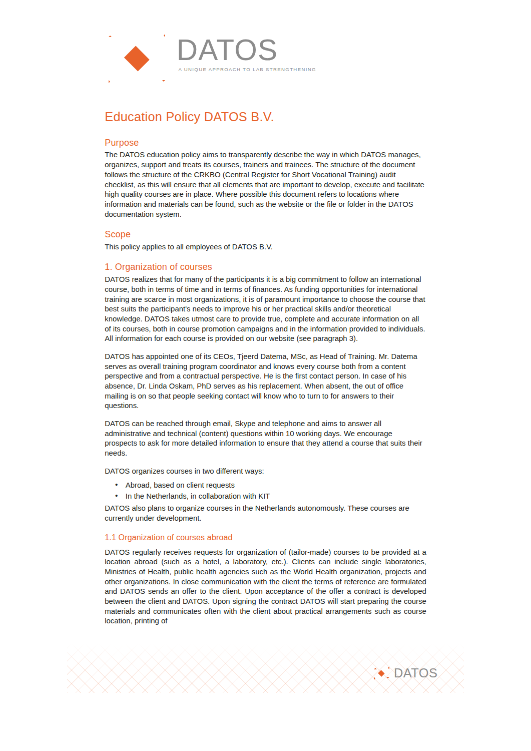DATOS
A unique approach to lab strengthening
Education Policy DATOS B.V.
Purpose
The DATOS education policy aims to transparently describe the way in which DATOS manages, organizes, support and treats its courses, trainers and trainees. The structure of the document follows the structure of the CRKBO (Central Register for Short Vocational Training) audit checklist, as this will ensure that all elements that are important to develop, execute and facilitate high quality courses are in place. Where possible this document refers to locations where information and materials can be found, such as the website or the file or folder in the DATOS documentation system.
Scope
This policy applies to all employees of DATOS B.V.
1. Organization of courses
DATOS realizes that for many of the participants it is a big commitment to follow an international course, both in terms of time and in terms of finances. As funding opportunities for international training are scarce in most organizations, it is of paramount importance to choose the course that best suits the participant's needs to improve his or her practical skills and/or theoretical knowledge. DATOS takes utmost care to provide true, complete and accurate information on all of its courses, both in course promotion campaigns and in the information provided to individuals. All information for each course is provided on our website (see paragraph 3).
DATOS has appointed one of its CEOs, Tjeerd Datema, MSc, as Head of Training. Mr. Datema serves as overall training program coordinator and knows every course both from a content perspective and from a contractual perspective. He is the first contact person. In case of his absence, Dr. Linda Oskam, PhD serves as his replacement. When absent, the out of office mailing is on so that people seeking contact will know who to turn to for answers to their questions.
DATOS can be reached through email, Skype and telephone and aims to answer all administrative and technical (content) questions within 10 working days. We encourage prospects to ask for more detailed information to ensure that they attend a course that suits their needs.
DATOS organizes courses in two different ways:
Abroad, based on client requests
In the Netherlands, in collaboration with KIT
DATOS also plans to organize courses in the Netherlands autonomously. These courses are currently under development.
1.1 Organization of courses abroad
DATOS regularly receives requests for organization of (tailor-made) courses to be provided at a location abroad (such as a hotel, a laboratory, etc.). Clients can include single laboratories, Ministries of Health, public health agencies such as the World Health organization, projects and other organizations. In close communication with the client the terms of reference are formulated and DATOS sends an offer to the client. Upon acceptance of the offer a contract is developed between the client and DATOS. Upon signing the contract DATOS will start preparing the course materials and communicates often with the client about practical arrangements such as course location, printing of
DATOS